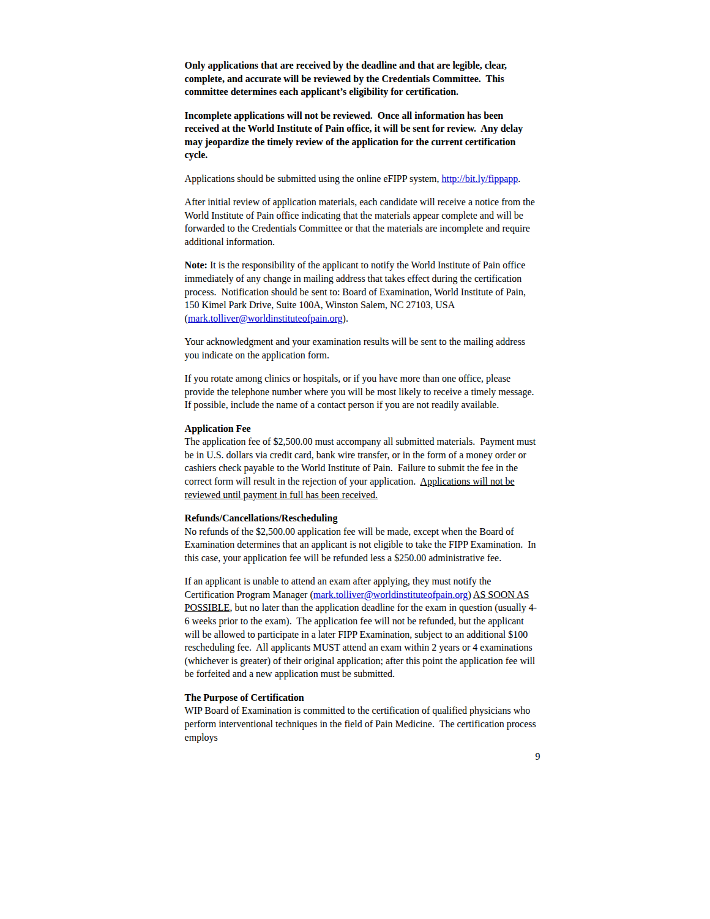Only applications that are received by the deadline and that are legible, clear, complete, and accurate will be reviewed by the Credentials Committee. This committee determines each applicant’s eligibility for certification.
Incomplete applications will not be reviewed. Once all information has been received at the World Institute of Pain office, it will be sent for review. Any delay may jeopardize the timely review of the application for the current certification cycle.
Applications should be submitted using the online eFIPP system, http://bit.ly/fippapp.
After initial review of application materials, each candidate will receive a notice from the World Institute of Pain office indicating that the materials appear complete and will be forwarded to the Credentials Committee or that the materials are incomplete and require additional information.
Note: It is the responsibility of the applicant to notify the World Institute of Pain office immediately of any change in mailing address that takes effect during the certification process. Notification should be sent to: Board of Examination, World Institute of Pain, 150 Kimel Park Drive, Suite 100A, Winston Salem, NC 27103, USA (mark.tolliver@worldinstituteofpain.org).
Your acknowledgment and your examination results will be sent to the mailing address you indicate on the application form.
If you rotate among clinics or hospitals, or if you have more than one office, please provide the telephone number where you will be most likely to receive a timely message. If possible, include the name of a contact person if you are not readily available.
Application Fee
The application fee of $2,500.00 must accompany all submitted materials. Payment must be in U.S. dollars via credit card, bank wire transfer, or in the form of a money order or cashiers check payable to the World Institute of Pain. Failure to submit the fee in the correct form will result in the rejection of your application. Applications will not be reviewed until payment in full has been received.
Refunds/Cancellations/Rescheduling
No refunds of the $2,500.00 application fee will be made, except when the Board of Examination determines that an applicant is not eligible to take the FIPP Examination. In this case, your application fee will be refunded less a $250.00 administrative fee.
If an applicant is unable to attend an exam after applying, they must notify the Certification Program Manager (mark.tolliver@worldinstituteofpain.org) AS SOON AS POSSIBLE, but no later than the application deadline for the exam in question (usually 4-6 weeks prior to the exam). The application fee will not be refunded, but the applicant will be allowed to participate in a later FIPP Examination, subject to an additional $100 rescheduling fee. All applicants MUST attend an exam within 2 years or 4 examinations (whichever is greater) of their original application; after this point the application fee will be forfeited and a new application must be submitted.
The Purpose of Certification
WIP Board of Examination is committed to the certification of qualified physicians who perform interventional techniques in the field of Pain Medicine. The certification process employs
9